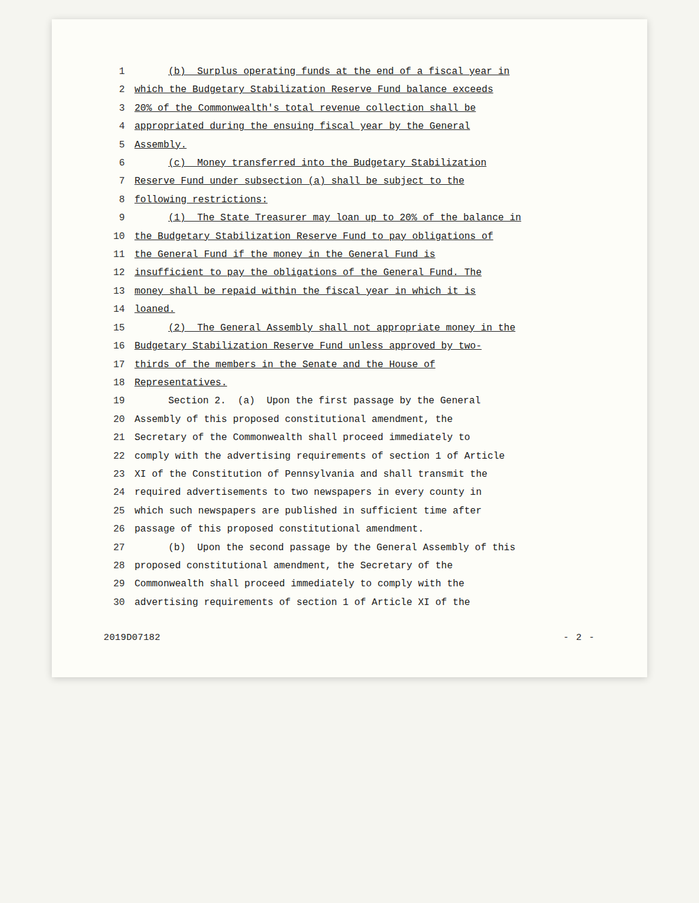(b) Surplus operating funds at the end of a fiscal year in
which the Budgetary Stabilization Reserve Fund balance exceeds
20% of the Commonwealth's total revenue collection shall be
appropriated during the ensuing fiscal year by the General
Assembly.
(c) Money transferred into the Budgetary Stabilization
Reserve Fund under subsection (a) shall be subject to the
following restrictions:
(1) The State Treasurer may loan up to 20% of the balance in
the Budgetary Stabilization Reserve Fund to pay obligations of
the General Fund if the money in the General Fund is
insufficient to pay the obligations of the General Fund. The
money shall be repaid within the fiscal year in which it is
loaned.
(2) The General Assembly shall not appropriate money in the
Budgetary Stabilization Reserve Fund unless approved by two-
thirds of the members in the Senate and the House of
Representatives.
Section 2. (a) Upon the first passage by the General
Assembly of this proposed constitutional amendment, the
Secretary of the Commonwealth shall proceed immediately to
comply with the advertising requirements of section 1 of Article
XI of the Constitution of Pennsylvania and shall transmit the
required advertisements to two newspapers in every county in
which such newspapers are published in sufficient time after
passage of this proposed constitutional amendment.
(b) Upon the second passage by the General Assembly of this
proposed constitutional amendment, the Secretary of the
Commonwealth shall proceed immediately to comply with the
advertising requirements of section 1 of Article XI of the
2019D07182 - 2 -